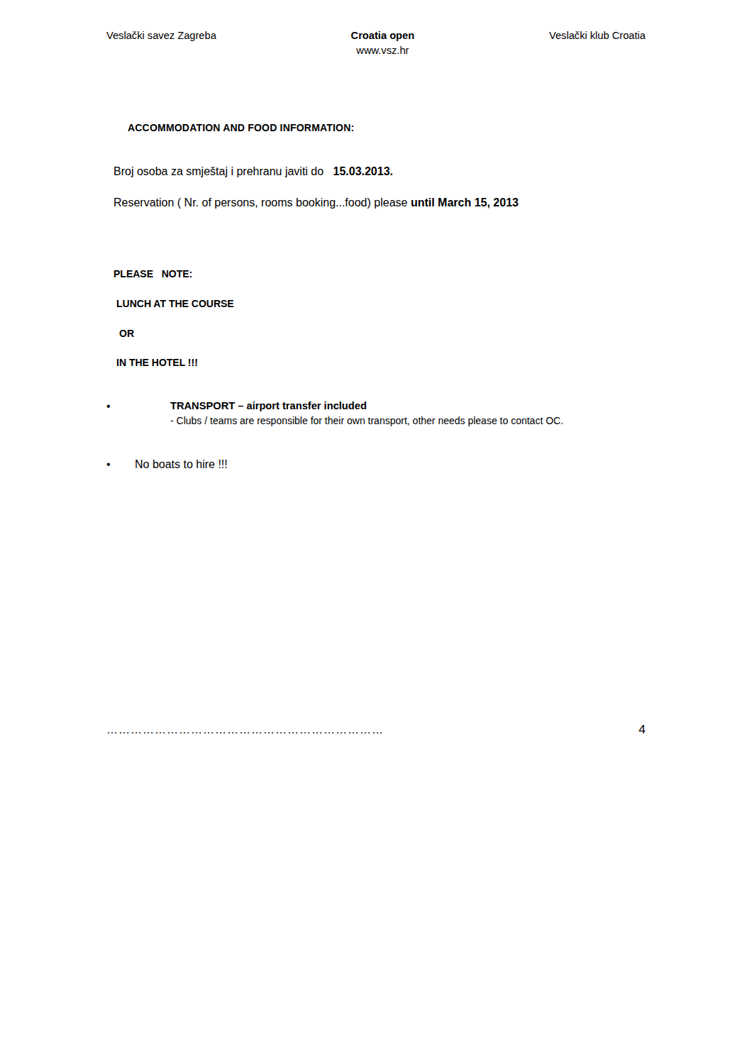Veslački savez Zagreba
Croatia open
www.vsz.hr
Veslački klub Croatia
ACCOMMODATION AND FOOD INFORMATION:
Broj osoba za smještaj i prehranu javiti do 15.03.2013.
Reservation ( Nr. of persons, rooms booking...food) please until March 15, 2013
PLEASE NOTE:
LUNCH AT THE COURSE
OR
IN THE HOTEL !!!
•
TRANSPORT – airport transfer included
- Clubs / teams are responsible for their own transport, other needs please to contact OC.
•
No boats to hire !!!
……………………………………………………………
4